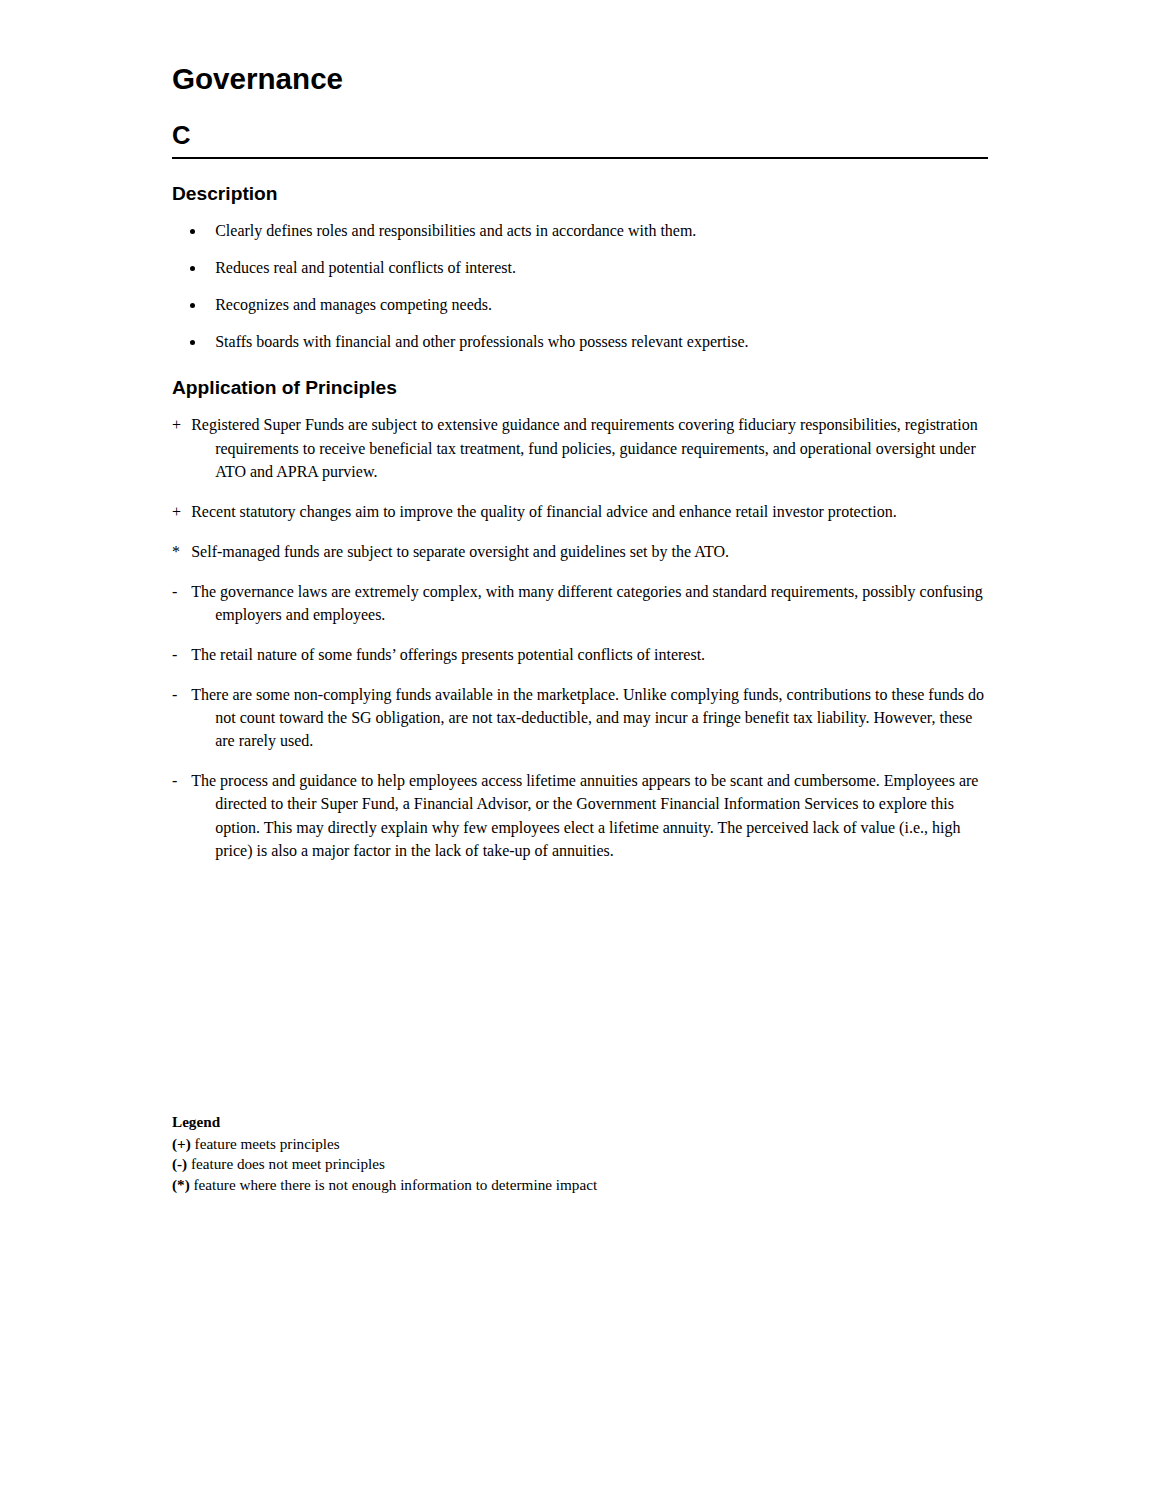Governance
C
Description
Clearly defines roles and responsibilities and acts in accordance with them.
Reduces real and potential conflicts of interest.
Recognizes and manages competing needs.
Staffs boards with financial and other professionals who possess relevant expertise.
Application of Principles
+Registered Super Funds are subject to extensive guidance and requirements covering fiduciary responsibilities, registration requirements to receive beneficial tax treatment, fund policies, guidance requirements, and operational oversight under ATO and APRA purview.
+Recent statutory changes aim to improve the quality of financial advice and enhance retail investor protection.
*Self-managed funds are subject to separate oversight and guidelines set by the ATO.
-The governance laws are extremely complex, with many different categories and standard requirements, possibly confusing employers and employees.
-The retail nature of some funds’ offerings presents potential conflicts of interest.
-There are some non-complying funds available in the marketplace. Unlike complying funds, contributions to these funds do not count toward the SG obligation, are not tax-deductible, and may incur a fringe benefit tax liability. However, these are rarely used.
-The process and guidance to help employees access lifetime annuities appears to be scant and cumbersome. Employees are directed to their Super Fund, a Financial Advisor, or the Government Financial Information Services to explore this option. This may directly explain why few employees elect a lifetime annuity. The perceived lack of value (i.e., high price) is also a major factor in the lack of take-up of annuities.
Legend
(+) feature meets principles
(-) feature does not meet principles
(*) feature where there is not enough information to determine impact